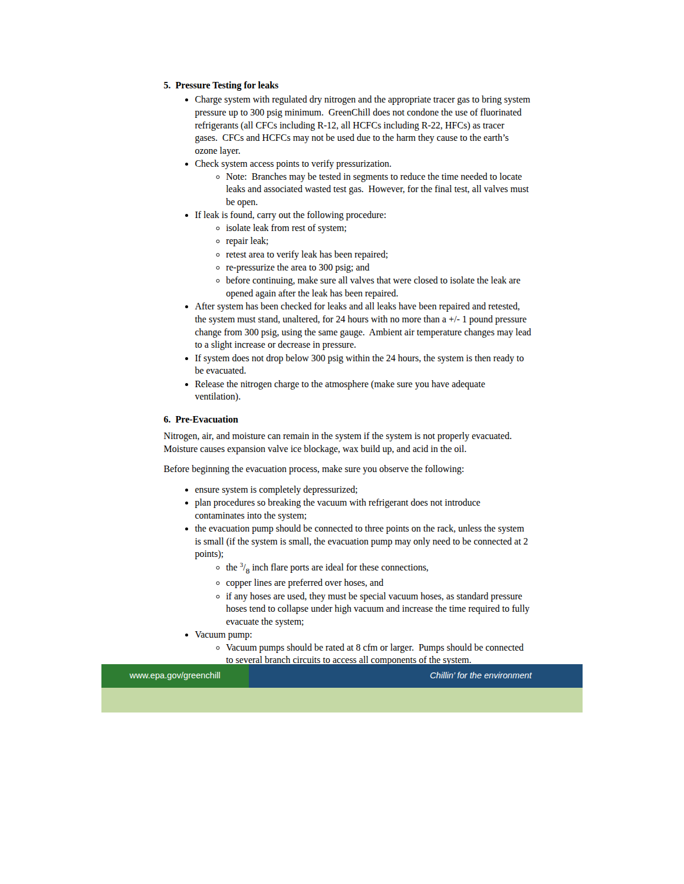5. Pressure Testing for leaks
Charge system with regulated dry nitrogen and the appropriate tracer gas to bring system pressure up to 300 psig minimum. GreenChill does not condone the use of fluorinated refrigerants (all CFCs including R-12, all HCFCs including R-22, HFCs) as tracer gases. CFCs and HCFCs may not be used due to the harm they cause to the earth’s ozone layer.
Check system access points to verify pressurization.
Note: Branches may be tested in segments to reduce the time needed to locate leaks and associated wasted test gas. However, for the final test, all valves must be open.
If leak is found, carry out the following procedure:
isolate leak from rest of system;
repair leak;
retest area to verify leak has been repaired;
re-pressurize the area to 300 psig; and
before continuing, make sure all valves that were closed to isolate the leak are opened again after the leak has been repaired.
After system has been checked for leaks and all leaks have been repaired and retested, the system must stand, unaltered, for 24 hours with no more than a +/- 1 pound pressure change from 300 psig, using the same gauge. Ambient air temperature changes may lead to a slight increase or decrease in pressure.
If system does not drop below 300 psig within the 24 hours, the system is then ready to be evacuated.
Release the nitrogen charge to the atmosphere (make sure you have adequate ventilation).
6. Pre-Evacuation
Nitrogen, air, and moisture can remain in the system if the system is not properly evacuated. Moisture causes expansion valve ice blockage, wax build up, and acid in the oil.
Before beginning the evacuation process, make sure you observe the following:
ensure system is completely depressurized;
plan procedures so breaking the vacuum with refrigerant does not introduce contaminates into the system;
the evacuation pump should be connected to three points on the rack, unless the system is small (if the system is small, the evacuation pump may only need to be connected at 2 points);
the 3/8 inch flare ports are ideal for these connections,
copper lines are preferred over hoses, and
if any hoses are used, they must be special vacuum hoses, as standard pressure hoses tend to collapse under high vacuum and increase the time required to fully evacuate the system;
Vacuum pump:
Vacuum pumps should be rated at 8 cfm or larger. Pumps should be connected to several branch circuits to access all components of the system.
The lead authors of this Guideline and the organizations to which they belong do not assume responsibility for any omissions or errors, nor assume liability for any damages that result from the use of the Guideline. Always check with your component manufacturers before undertaking any action that may affect your equipment.
3
www.epa.gov/greenchill
Chillin’ for the environment